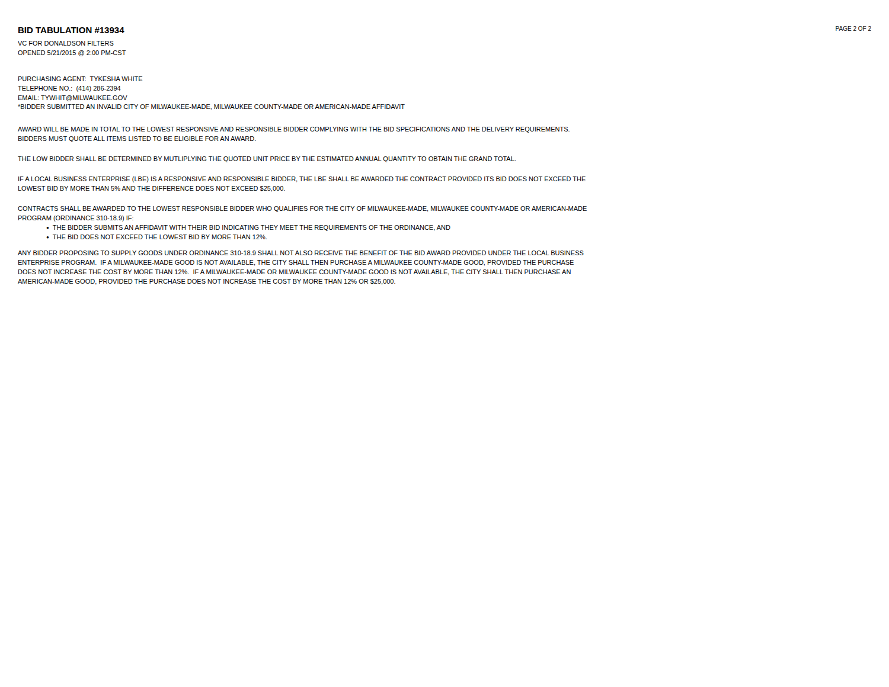PAGE 2 OF 2
BID TABULATION #13934
VC FOR DONALDSON FILTERS
OPENED 5/21/2015 @ 2:00 PM-CST
PURCHASING AGENT: TYKESHA WHITE
TELEPHONE NO.: (414) 286-2394
EMAIL: TYWHIT@MILWAUKEE.GOV
*BIDDER SUBMITTED AN INVALID CITY OF MILWAUKEE-MADE, MILWAUKEE COUNTY-MADE OR AMERICAN-MADE AFFIDAVIT
AWARD WILL BE MADE IN TOTAL TO THE LOWEST RESPONSIVE AND RESPONSIBLE BIDDER COMPLYING WITH THE BID SPECIFICATIONS AND THE DELIVERY REQUIREMENTS.
BIDDERS MUST QUOTE ALL ITEMS LISTED TO BE ELIGIBLE FOR AN AWARD.
THE LOW BIDDER SHALL BE DETERMINED BY MUTLIPLYING THE QUOTED UNIT PRICE BY THE ESTIMATED ANNUAL QUANTITY TO OBTAIN THE GRAND TOTAL.
IF A LOCAL BUSINESS ENTERPRISE (LBE) IS A RESPONSIVE AND RESPONSIBLE BIDDER, THE LBE SHALL BE AWARDED THE CONTRACT PROVIDED ITS BID DOES NOT EXCEED THE
LOWEST BID BY MORE THAN 5% AND THE DIFFERENCE DOES NOT EXCEED $25,000.
CONTRACTS SHALL BE AWARDED TO THE LOWEST RESPONSIBLE BIDDER WHO QUALIFIES FOR THE CITY OF MILWAUKEE-MADE, MILWAUKEE COUNTY-MADE OR AMERICAN-MADE
PROGRAM (ORDINANCE 310-18.9) IF:
THE BIDDER SUBMITS AN AFFIDAVIT WITH THEIR BID INDICATING THEY MEET THE REQUIREMENTS OF THE ORDINANCE, AND
THE BID DOES NOT EXCEED THE LOWEST BID BY MORE THAN 12%.
ANY BIDDER PROPOSING TO SUPPLY GOODS UNDER ORDINANCE 310-18.9 SHALL NOT ALSO RECEIVE THE BENEFIT OF THE BID AWARD PROVIDED UNDER THE LOCAL BUSINESS
ENTERPRISE PROGRAM. IF A MILWAUKEE-MADE GOOD IS NOT AVAILABLE, THE CITY SHALL THEN PURCHASE A MILWAUKEE COUNTY-MADE GOOD, PROVIDED THE PURCHASE
DOES NOT INCREASE THE COST BY MORE THAN 12%. IF A MILWAUKEE-MADE OR MILWAUKEE COUNTY-MADE GOOD IS NOT AVAILABLE, THE CITY SHALL THEN PURCHASE AN
AMERICAN-MADE GOOD, PROVIDED THE PURCHASE DOES NOT INCREASE THE COST BY MORE THAN 12% OR $25,000.